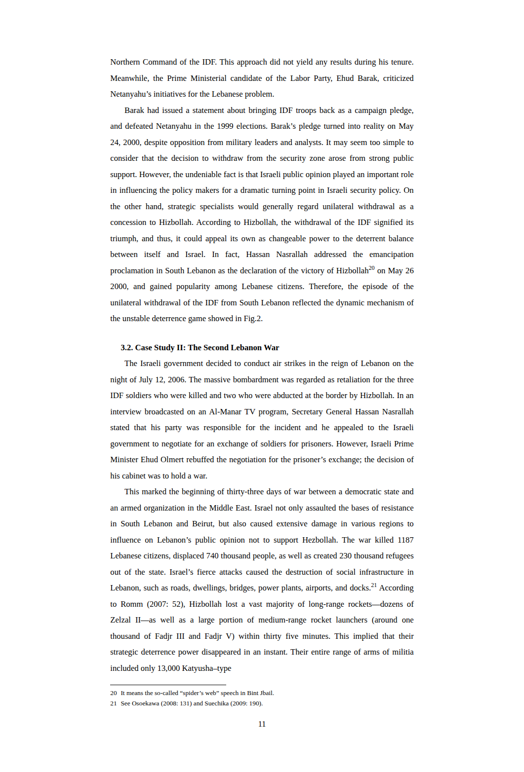Northern Command of the IDF. This approach did not yield any results during his tenure. Meanwhile, the Prime Ministerial candidate of the Labor Party, Ehud Barak, criticized Netanyahu’s initiatives for the Lebanese problem.
Barak had issued a statement about bringing IDF troops back as a campaign pledge, and defeated Netanyahu in the 1999 elections. Barak’s pledge turned into reality on May 24, 2000, despite opposition from military leaders and analysts. It may seem too simple to consider that the decision to withdraw from the security zone arose from strong public support. However, the undeniable fact is that Israeli public opinion played an important role in influencing the policy makers for a dramatic turning point in Israeli security policy. On the other hand, strategic specialists would generally regard unilateral withdrawal as a concession to Hizbollah. According to Hizbollah, the withdrawal of the IDF signified its triumph, and thus, it could appeal its own as changeable power to the deterrent balance between itself and Israel. In fact, Hassan Nasrallah addressed the emancipation proclamation in South Lebanon as the declaration of the victory of Hizbollah20 on May 26 2000, and gained popularity among Lebanese citizens. Therefore, the episode of the unilateral withdrawal of the IDF from South Lebanon reflected the dynamic mechanism of the unstable deterrence game showed in Fig.2.
3.2. Case Study II: The Second Lebanon War
The Israeli government decided to conduct air strikes in the reign of Lebanon on the night of July 12, 2006. The massive bombardment was regarded as retaliation for the three IDF soldiers who were killed and two who were abducted at the border by Hizbollah. In an interview broadcasted on an Al-Manar TV program, Secretary General Hassan Nasrallah stated that his party was responsible for the incident and he appealed to the Israeli government to negotiate for an exchange of soldiers for prisoners. However, Israeli Prime Minister Ehud Olmert rebuffed the negotiation for the prisoner’s exchange; the decision of his cabinet was to hold a war.
This marked the beginning of thirty-three days of war between a democratic state and an armed organization in the Middle East. Israel not only assaulted the bases of resistance in South Lebanon and Beirut, but also caused extensive damage in various regions to influence on Lebanon’s public opinion not to support Hezbollah. The war killed 1187 Lebanese citizens, displaced 740 thousand people, as well as created 230 thousand refugees out of the state. Israel’s fierce attacks caused the destruction of social infrastructure in Lebanon, such as roads, dwellings, bridges, power plants, airports, and docks.21 According to Romm (2007: 52), Hizbollah lost a vast majority of long-range rockets—dozens of Zelzal II—as well as a large portion of medium-range rocket launchers (around one thousand of Fadjr III and Fadjr V) within thirty five minutes. This implied that their strategic deterrence power disappeared in an instant. Their entire range of arms of militia included only 13,000 Katyusha–type
20 It means the so-called “spider’s web” speech in Bint Jbail.
21 See Osoekawa (2008: 131) and Suechika (2009: 190).
11